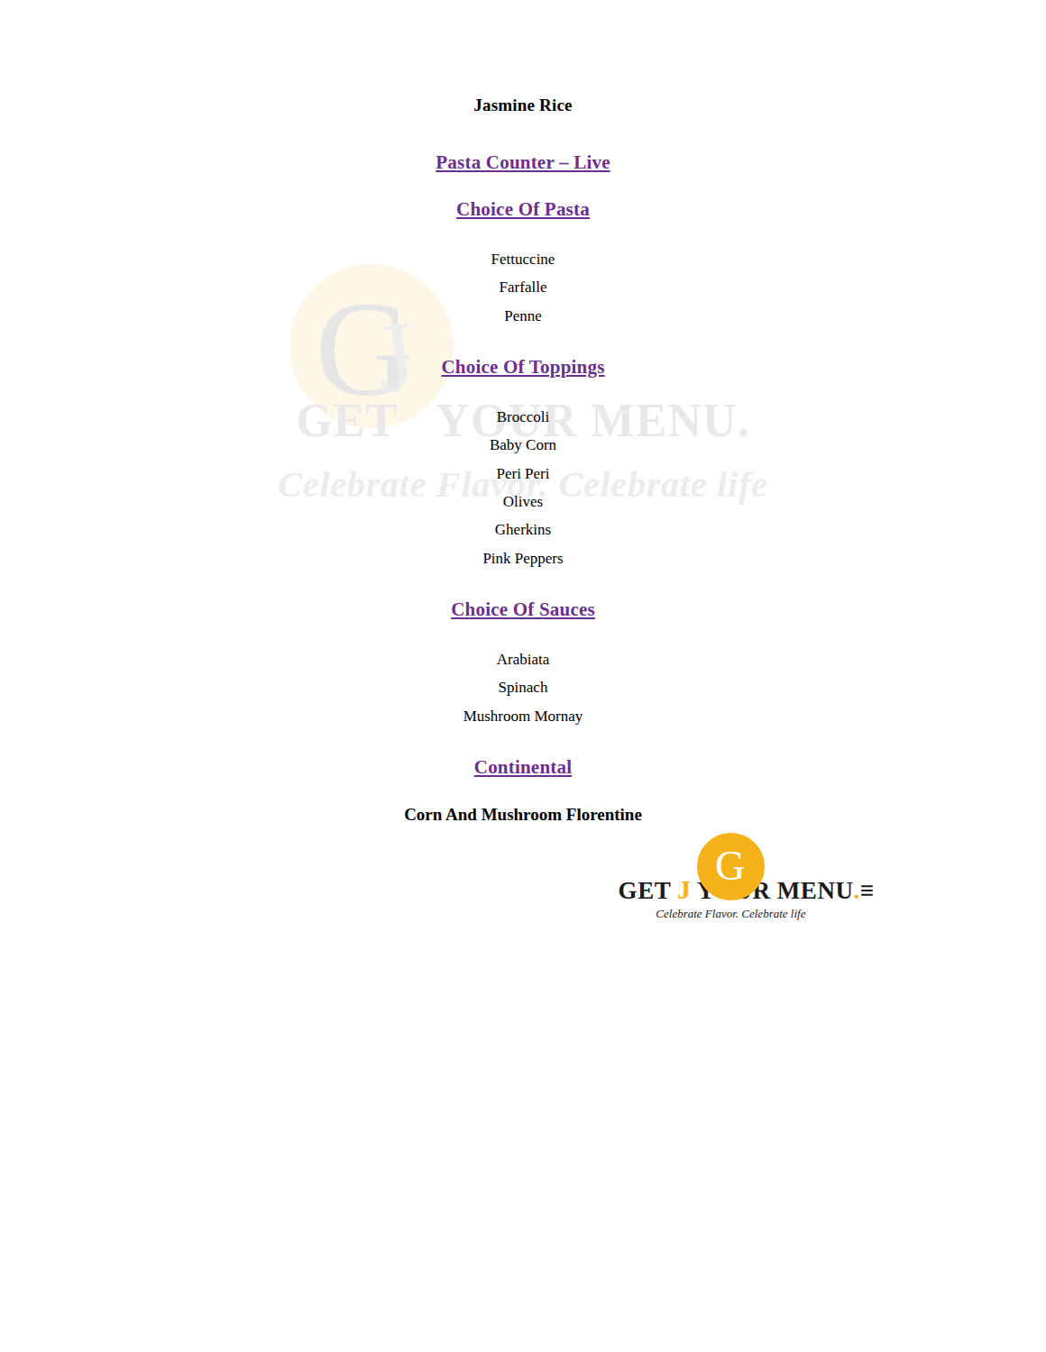G
J
GET YOUR MENU.
Celebrate Flavor. Celebrate life
Jasmine Rice
Pasta Counter – Live
Choice Of Pasta
Fettuccine
Farfalle
Penne
Choice Of Toppings
Broccoli
Baby Corn
Peri Peri
Olives
Gherkins
Pink Peppers
Choice Of Sauces
Arabiata
Spinach
Mushroom Mornay
Continental
Corn And Mushroom Florentine
G
GET J YOUR MENU.≡
Celebrate Flavor. Celebrate life